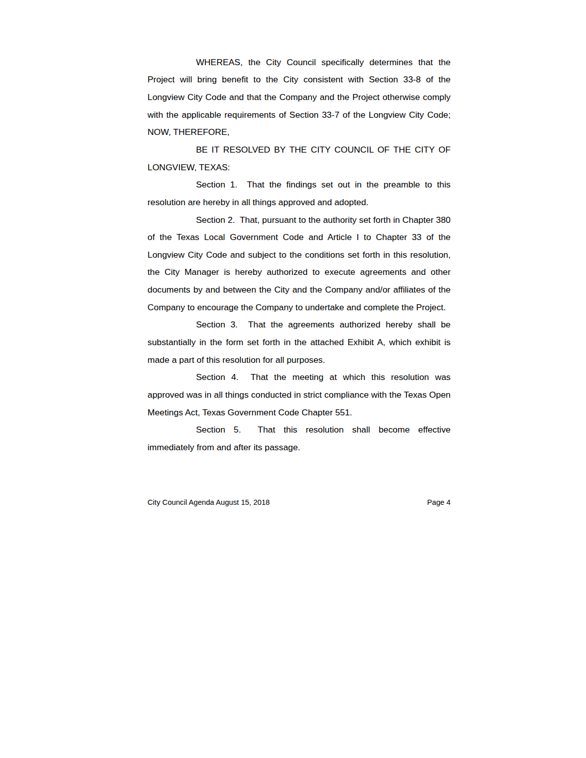WHEREAS, the City Council specifically determines that the Project will bring benefit to the City consistent with Section 33-8 of the Longview City Code and that the Company and the Project otherwise comply with the applicable requirements of Section 33-7 of the Longview City Code; NOW, THEREFORE,
BE IT RESOLVED BY THE CITY COUNCIL OF THE CITY OF LONGVIEW, TEXAS:
Section 1. That the findings set out in the preamble to this resolution are hereby in all things approved and adopted.
Section 2. That, pursuant to the authority set forth in Chapter 380 of the Texas Local Government Code and Article I to Chapter 33 of the Longview City Code and subject to the conditions set forth in this resolution, the City Manager is hereby authorized to execute agreements and other documents by and between the City and the Company and/or affiliates of the Company to encourage the Company to undertake and complete the Project.
Section 3. That the agreements authorized hereby shall be substantially in the form set forth in the attached Exhibit A, which exhibit is made a part of this resolution for all purposes.
Section 4. That the meeting at which this resolution was approved was in all things conducted in strict compliance with the Texas Open Meetings Act, Texas Government Code Chapter 551.
Section 5. That this resolution shall become effective immediately from and after its passage.
City Council Agenda August 15, 2018 Page 4